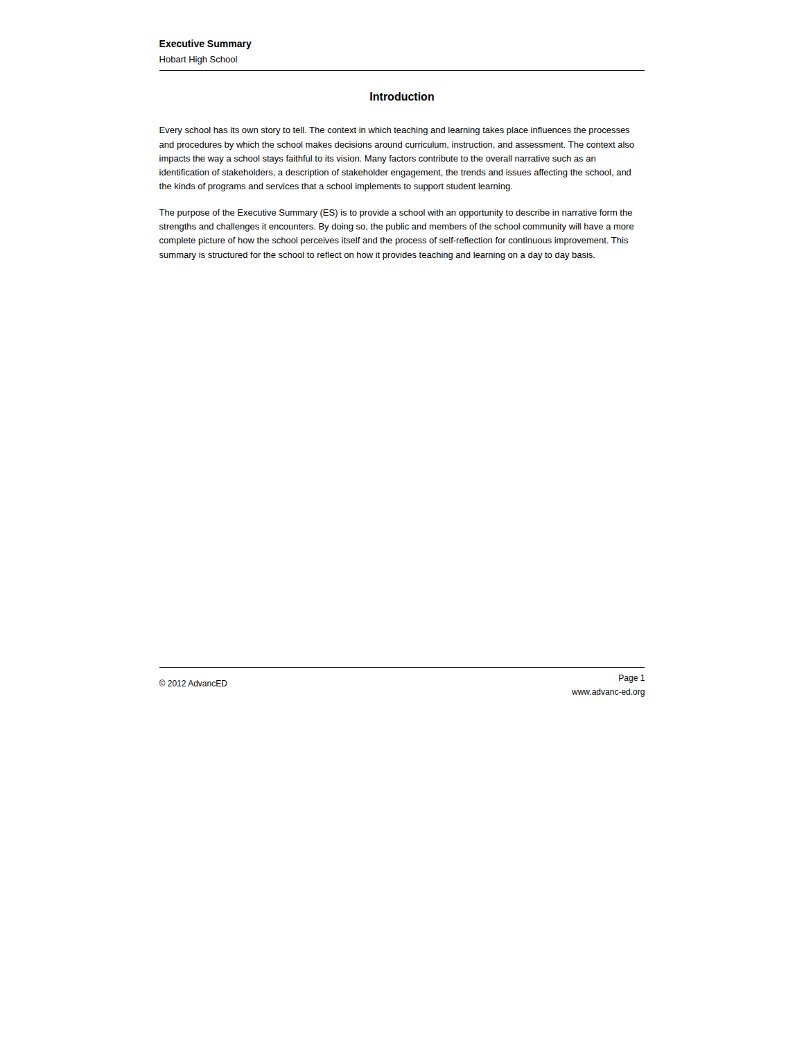Executive Summary
Hobart High School
Introduction
Every school has its own story to tell. The context in which teaching and learning takes place influences the processes and procedures by which the school makes decisions around curriculum, instruction, and assessment. The context also impacts the way a school stays faithful to its vision. Many factors contribute to the overall narrative such as an identification of stakeholders, a description of stakeholder engagement, the trends and issues affecting the school, and the kinds of programs and services that a school implements to support student learning.
The purpose of the Executive Summary (ES) is to provide a school with an opportunity to describe in narrative form the strengths and challenges it encounters. By doing so, the public and members of the school community will have a more complete picture of how the school perceives itself and the process of self-reflection for continuous improvement. This summary is structured for the school to reflect on how it provides teaching and learning on a day to day basis.
Page 1
© 2012 AdvancED
www.advanc-ed.org